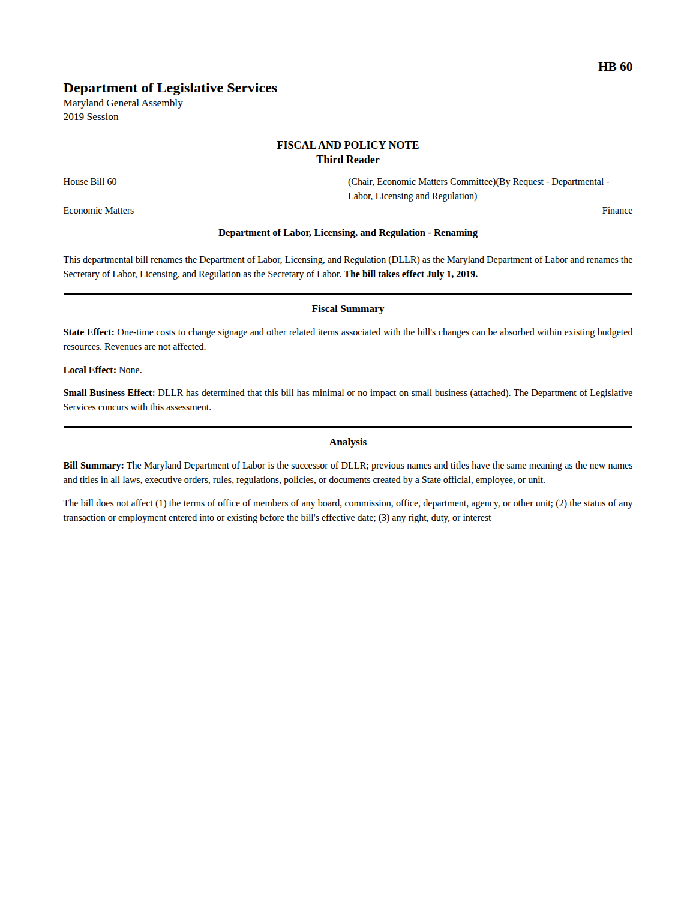HB 60
Department of Legislative Services
Maryland General Assembly
2019 Session
FISCAL AND POLICY NOTE Third Reader
| House Bill 60 | (Chair, Economic Matters Committee)(By Request - Departmental - Labor, Licensing and Regulation) |
| Economic Matters | Finance |
Department of Labor, Licensing, and Regulation - Renaming
This departmental bill renames the Department of Labor, Licensing, and Regulation (DLLR) as the Maryland Department of Labor and renames the Secretary of Labor, Licensing, and Regulation as the Secretary of Labor. The bill takes effect July 1, 2019.
Fiscal Summary
State Effect: One-time costs to change signage and other related items associated with the bill's changes can be absorbed within existing budgeted resources. Revenues are not affected.
Local Effect: None.
Small Business Effect: DLLR has determined that this bill has minimal or no impact on small business (attached). The Department of Legislative Services concurs with this assessment.
Analysis
Bill Summary: The Maryland Department of Labor is the successor of DLLR; previous names and titles have the same meaning as the new names and titles in all laws, executive orders, rules, regulations, policies, or documents created by a State official, employee, or unit.
The bill does not affect (1) the terms of office of members of any board, commission, office, department, agency, or other unit; (2) the status of any transaction or employment entered into or existing before the bill's effective date; (3) any right, duty, or interest